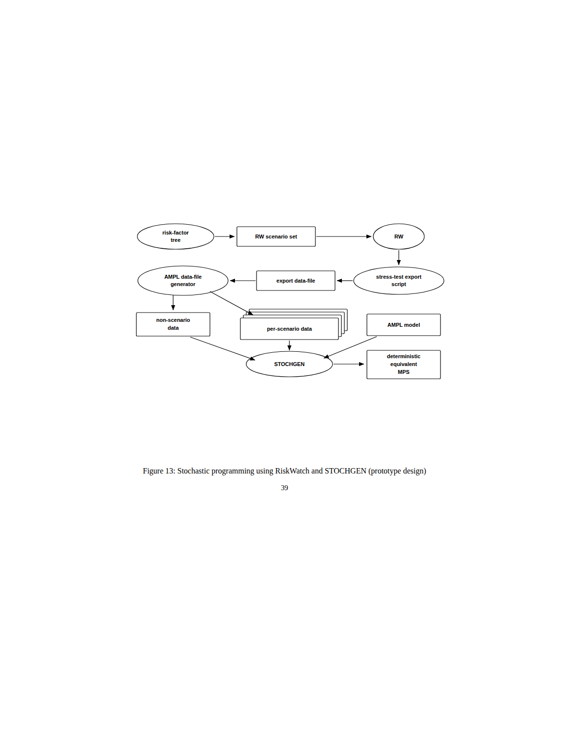risk-factor tree RW scenario set RW stress-test export script export data-file AMPL data-file generator non-scenario data per-scenario data AMPL model STOCHGEN deterministic equivalent MPS
Figure 13: Stochastic programming using RiskWatch and STOCHGEN (prototype design)
39